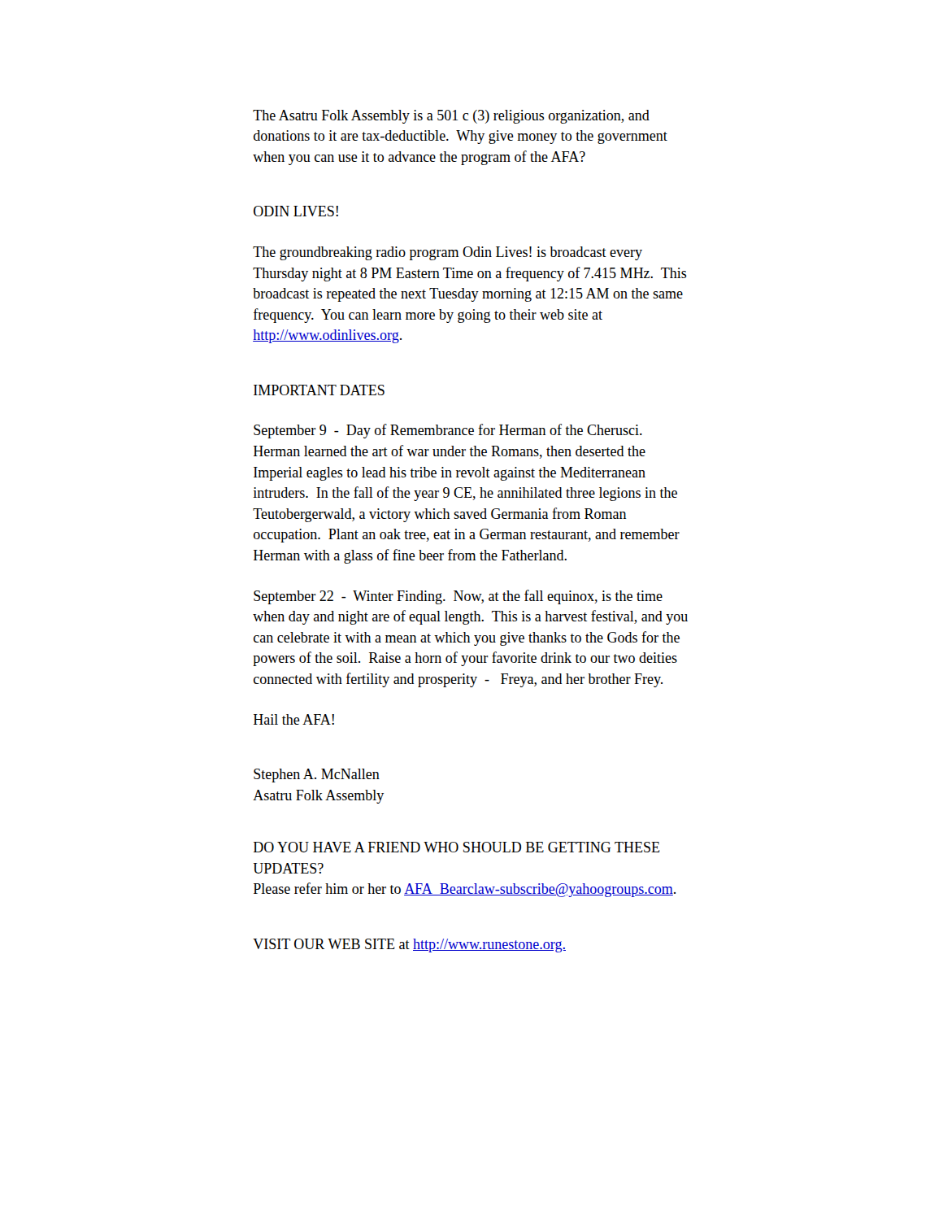The Asatru Folk Assembly is a 501 c (3) religious organization, and donations to it are tax-deductible. Why give money to the government when you can use it to advance the program of the AFA?
ODIN LIVES!
The groundbreaking radio program Odin Lives! is broadcast every Thursday night at 8 PM Eastern Time on a frequency of 7.415 MHz. This broadcast is repeated the next Tuesday morning at 12:15 AM on the same frequency. You can learn more by going to their web site at http://www.odinlives.org.
IMPORTANT DATES
September 9 - Day of Remembrance for Herman of the Cherusci. Herman learned the art of war under the Romans, then deserted the Imperial eagles to lead his tribe in revolt against the Mediterranean intruders. In the fall of the year 9 CE, he annihilated three legions in the Teutobergerwald, a victory which saved Germania from Roman occupation. Plant an oak tree, eat in a German restaurant, and remember Herman with a glass of fine beer from the Fatherland.
September 22 - Winter Finding. Now, at the fall equinox, is the time when day and night are of equal length. This is a harvest festival, and you can celebrate it with a mean at which you give thanks to the Gods for the powers of the soil. Raise a horn of your favorite drink to our two deities connected with fertility and prosperity - Freya, and her brother Frey.
Hail the AFA!
Stephen A. McNallen
Asatru Folk Assembly
DO YOU HAVE A FRIEND WHO SHOULD BE GETTING THESE UPDATES?
Please refer him or her to AFA_Bearclaw-subscribe@yahoogroups.com.
VISIT OUR WEB SITE at http://www.runestone.org.